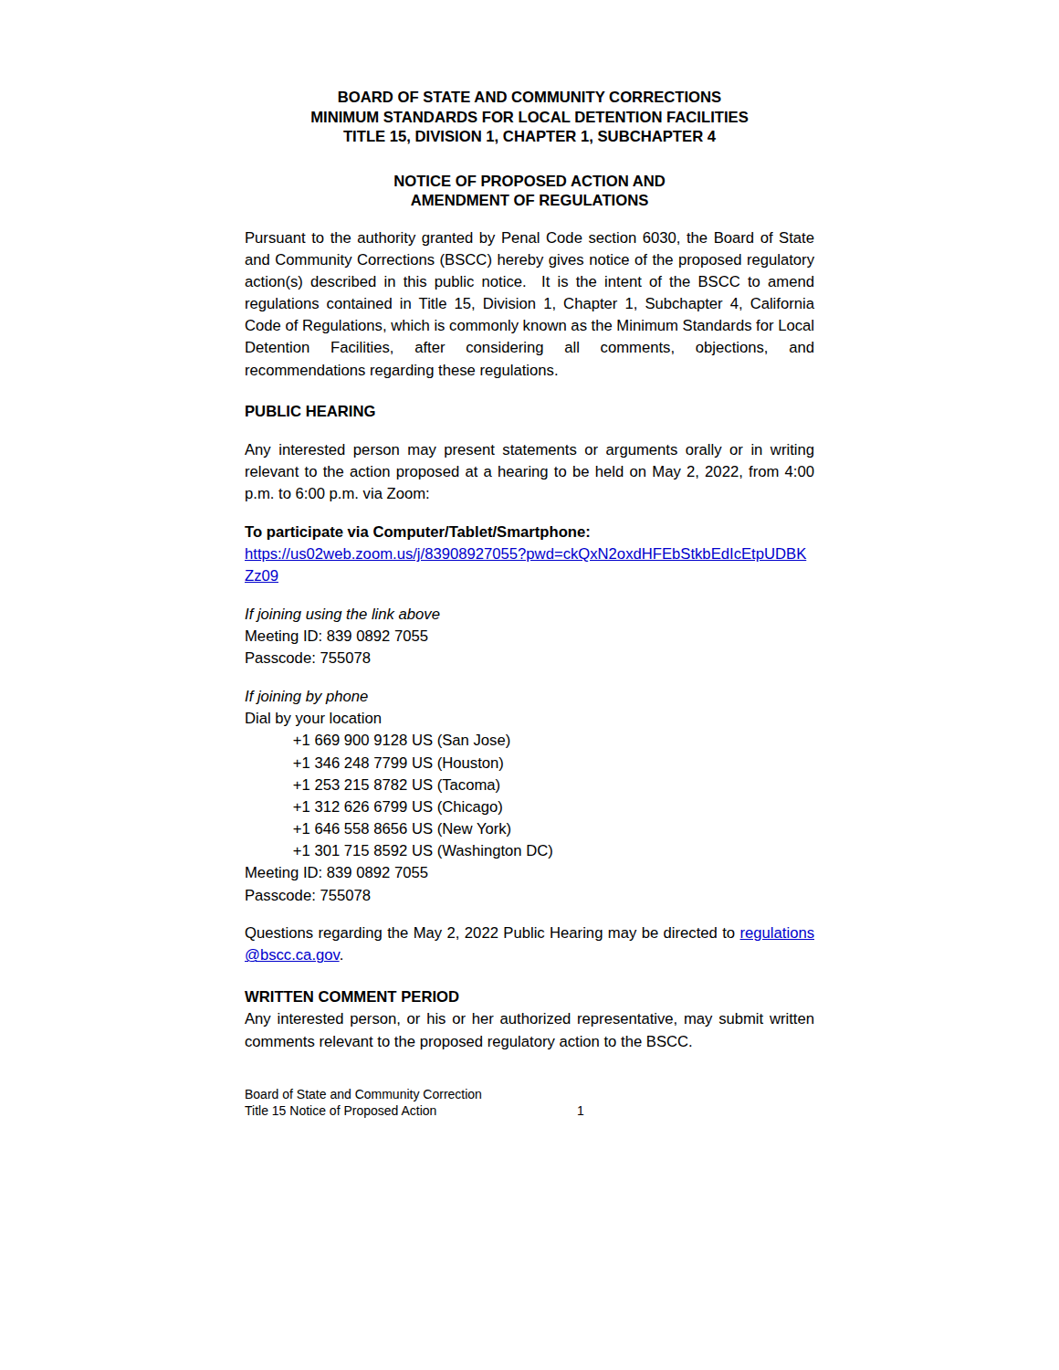BOARD OF STATE AND COMMUNITY CORRECTIONS
MINIMUM STANDARDS FOR LOCAL DETENTION FACILITIES
TITLE 15, DIVISION 1, CHAPTER 1, SUBCHAPTER 4
NOTICE OF PROPOSED ACTION AND
AMENDMENT OF REGULATIONS
Pursuant to the authority granted by Penal Code section 6030, the Board of State and Community Corrections (BSCC) hereby gives notice of the proposed regulatory action(s) described in this public notice. It is the intent of the BSCC to amend regulations contained in Title 15, Division 1, Chapter 1, Subchapter 4, California Code of Regulations, which is commonly known as the Minimum Standards for Local Detention Facilities, after considering all comments, objections, and recommendations regarding these regulations.
PUBLIC HEARING
Any interested person may present statements or arguments orally or in writing relevant to the action proposed at a hearing to be held on May 2, 2022, from 4:00 p.m. to 6:00 p.m. via Zoom:
To participate via Computer/Tablet/Smartphone:
https://us02web.zoom.us/j/83908927055?pwd=ckQxN2oxdHFEbStkbEdIcEtpUDBKZz09
If joining using the link above
Meeting ID: 839 0892 7055
Passcode: 755078
If joining by phone
Dial by your location
+1 669 900 9128 US (San Jose)
+1 346 248 7799 US (Houston)
+1 253 215 8782 US (Tacoma)
+1 312 626 6799 US (Chicago)
+1 646 558 8656 US (New York)
+1 301 715 8592 US (Washington DC)
Meeting ID: 839 0892 7055
Passcode: 755078
Questions regarding the May 2, 2022 Public Hearing may be directed to regulations@bscc.ca.gov.
WRITTEN COMMENT PERIOD
Any interested person, or his or her authorized representative, may submit written comments relevant to the proposed regulatory action to the BSCC.
Board of State and Community Correction Title 15 Notice of Proposed Action1